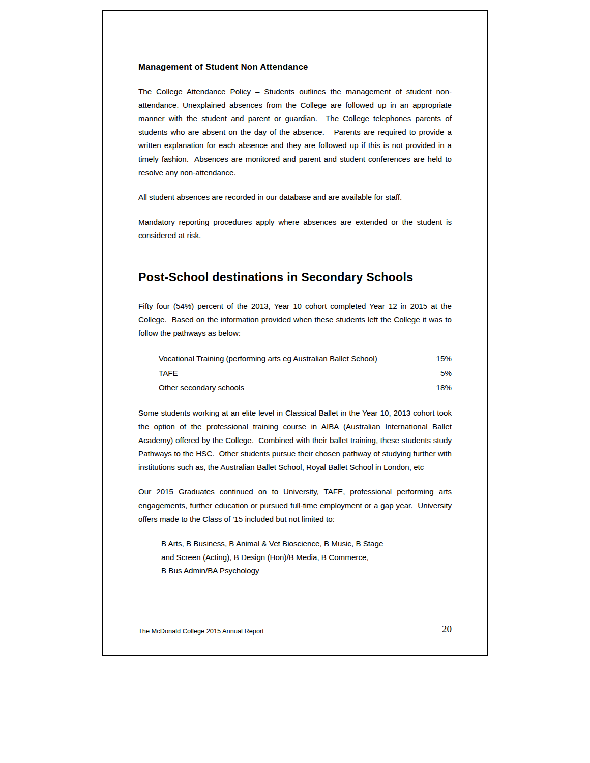Management of Student Non Attendance
The College Attendance Policy – Students outlines the management of student non-attendance. Unexplained absences from the College are followed up in an appropriate manner with the student and parent or guardian. The College telephones parents of students who are absent on the day of the absence. Parents are required to provide a written explanation for each absence and they are followed up if this is not provided in a timely fashion. Absences are monitored and parent and student conferences are held to resolve any non-attendance.
All student absences are recorded in our database and are available for staff.
Mandatory reporting procedures apply where absences are extended or the student is considered at risk.
Post-School destinations in Secondary Schools
Fifty four (54%) percent of the 2013, Year 10 cohort completed Year 12 in 2015 at the College. Based on the information provided when these students left the College it was to follow the pathways as below:
| Vocational Training (performing arts eg Australian Ballet School) | 15% |
| TAFE | 5% |
| Other secondary schools | 18% |
Some students working at an elite level in Classical Ballet in the Year 10, 2013 cohort took the option of the professional training course in AIBA (Australian International Ballet Academy) offered by the College. Combined with their ballet training, these students study Pathways to the HSC. Other students pursue their chosen pathway of studying further with institutions such as, the Australian Ballet School, Royal Ballet School in London, etc
Our 2015 Graduates continued on to University, TAFE, professional performing arts engagements, further education or pursued full-time employment or a gap year. University offers made to the Class of '15 included but not limited to:
B Arts, B Business, B Animal & Vet Bioscience, B Music, B Stage
and Screen (Acting), B Design (Hon)/B Media, B Commerce,
B Bus Admin/BA Psychology
The McDonald College 2015 Annual Report 20